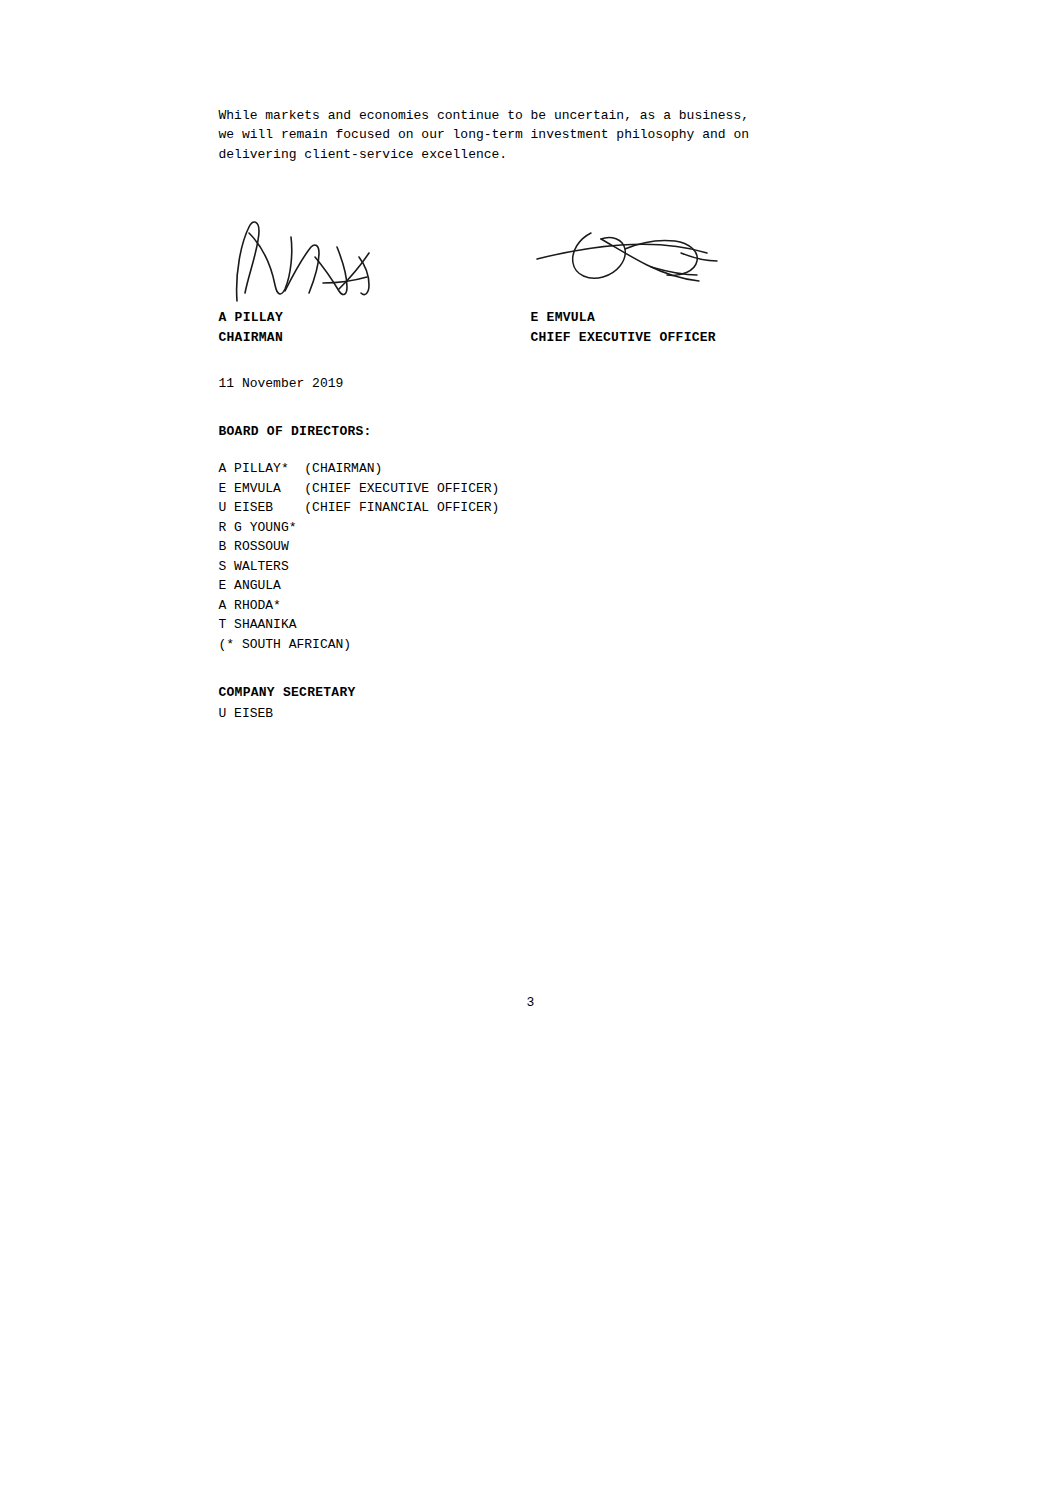While markets and economies continue to be uncertain, as a business,
we will remain focused on our long-term investment philosophy and on
delivering client-service excellence.
A PILLAY
CHAIRMAN
E EMVULA
CHIEF EXECUTIVE OFFICER
11 November 2019
BOARD OF DIRECTORS:
A PILLAY* (CHAIRMAN) E EMVULA (CHIEF EXECUTIVE OFFICER) U EISEB (CHIEF FINANCIAL OFFICER) R G YOUNG* B ROSSOUW S WALTERS E ANGULA A RHODA* T SHAANIKA (* SOUTH AFRICAN)
COMPANY SECRETARY
U EISEB
3